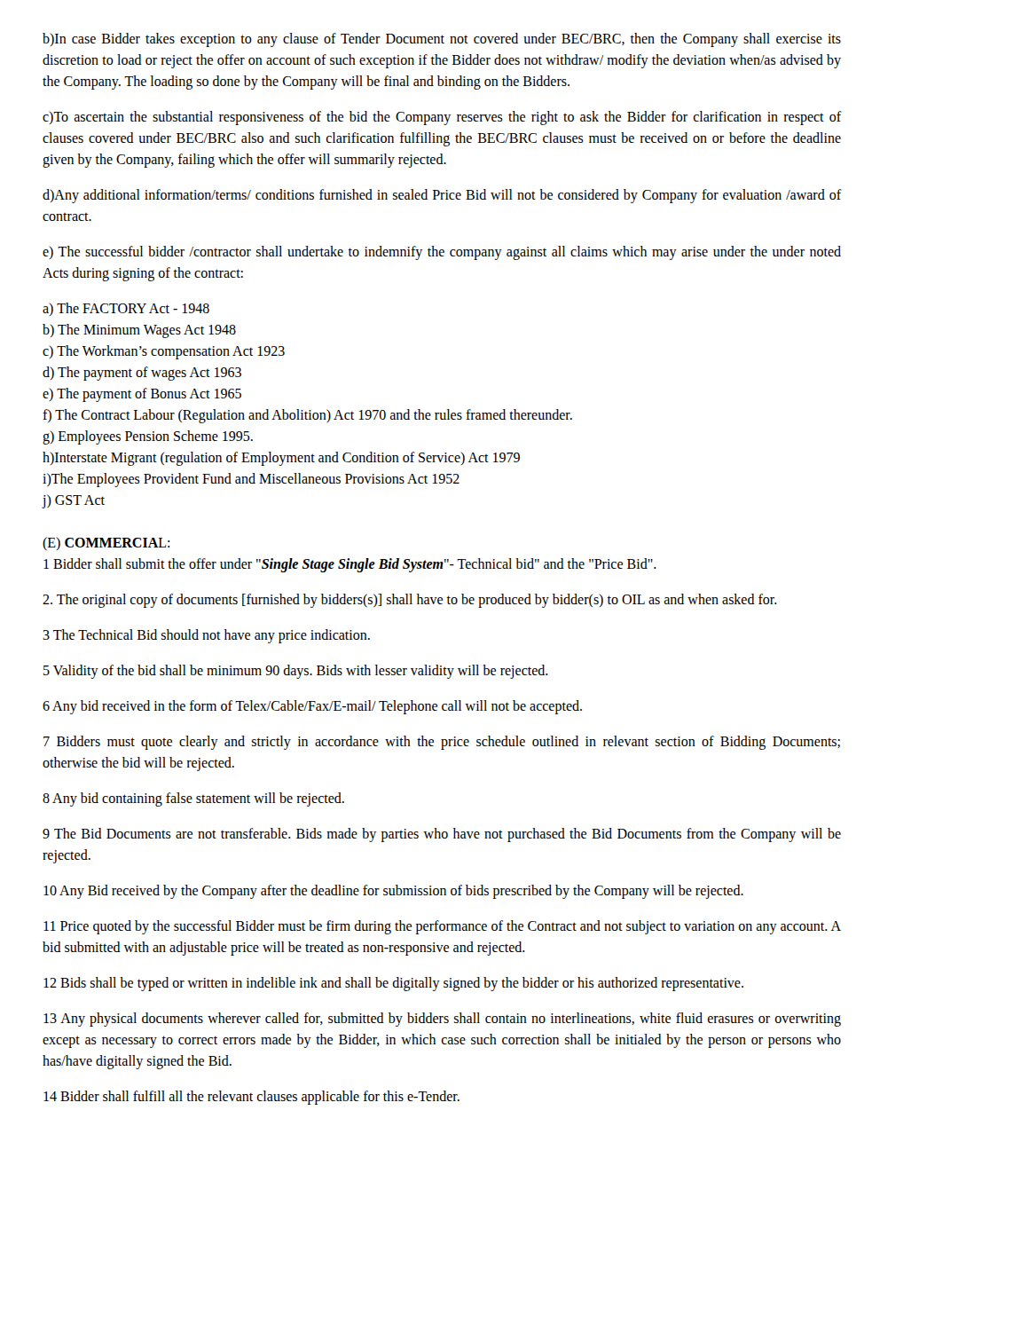b)In case Bidder takes exception to any clause of Tender Document not covered under BEC/BRC, then the Company shall exercise its discretion to load or reject the offer on account of such exception if the Bidder does not withdraw/ modify the deviation when/as advised by the Company. The loading so done by the Company will be final and binding on the Bidders.
c)To ascertain the substantial responsiveness of the bid the Company reserves the right to ask the Bidder for clarification in respect of clauses covered under BEC/BRC also and such clarification fulfilling the BEC/BRC clauses must be received on or before the deadline given by the Company, failing which the offer will summarily rejected.
d)Any additional information/terms/ conditions furnished in sealed Price Bid will not be considered by Company for evaluation /award of contract.
e) The successful bidder /contractor shall undertake to indemnify the company against all claims which may arise under the under noted Acts during signing of the contract:
a) The FACTORY Act - 1948
b) The Minimum Wages Act 1948
c) The Workman’s compensation Act 1923
d) The payment of wages Act 1963
e) The payment of Bonus Act 1965
f) The Contract Labour (Regulation and Abolition) Act 1970 and the rules framed thereunder.
g) Employees Pension Scheme 1995.
h)Interstate Migrant (regulation of Employment and Condition of Service) Act 1979
i)The Employees Provident Fund and Miscellaneous Provisions Act 1952
j) GST Act
(E) COMMERCIAL:
1 Bidder shall submit the offer under "Single Stage Single Bid System"- Technical bid" and the "Price Bid".
2. The original copy of documents [furnished by bidders(s)] shall have to be produced by bidder(s) to OIL as and when asked for.
3 The Technical Bid should not have any price indication.
5 Validity of the bid shall be minimum 90 days. Bids with lesser validity will be rejected.
6 Any bid received in the form of Telex/Cable/Fax/E-mail/ Telephone call will not be accepted.
7 Bidders must quote clearly and strictly in accordance with the price schedule outlined in relevant section of Bidding Documents; otherwise the bid will be rejected.
8 Any bid containing false statement will be rejected.
9 The Bid Documents are not transferable. Bids made by parties who have not purchased the Bid Documents from the Company will be rejected.
10 Any Bid received by the Company after the deadline for submission of bids prescribed by the Company will be rejected.
11 Price quoted by the successful Bidder must be firm during the performance of the Contract and not subject to variation on any account. A bid submitted with an adjustable price will be treated as non-responsive and rejected.
12 Bids shall be typed or written in indelible ink and shall be digitally signed by the bidder or his authorized representative.
13 Any physical documents wherever called for, submitted by bidders shall contain no interlineations, white fluid erasures or overwriting except as necessary to correct errors made by the Bidder, in which case such correction shall be initialed by the person or persons who has/have digitally signed the Bid.
14 Bidder shall fulfill all the relevant clauses applicable for this e-Tender.